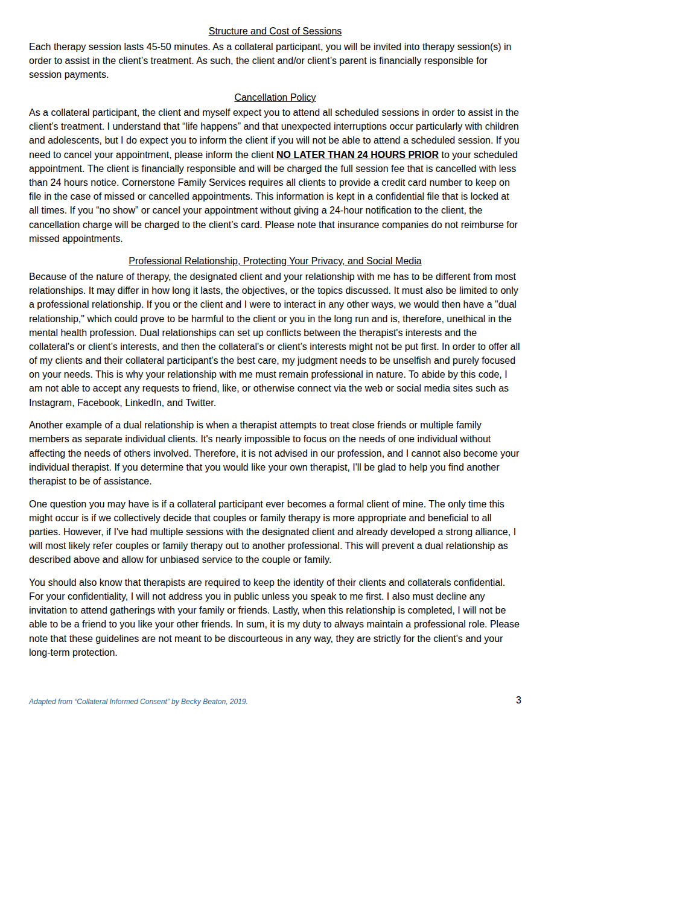Structure and Cost of Sessions
Each therapy session lasts 45-50 minutes. As a collateral participant, you will be invited into therapy session(s) in order to assist in the client’s treatment. As such, the client and/or client’s parent is financially responsible for session payments.
Cancellation Policy
As a collateral participant, the client and myself expect you to attend all scheduled sessions in order to assist in the client’s treatment. I understand that “life happens” and that unexpected interruptions occur particularly with children and adolescents, but I do expect you to inform the client if you will not be able to attend a scheduled session. If you need to cancel your appointment, please inform the client NO LATER THAN 24 HOURS PRIOR to your scheduled appointment. The client is financially responsible and will be charged the full session fee that is cancelled with less than 24 hours notice. Cornerstone Family Services requires all clients to provide a credit card number to keep on file in the case of missed or cancelled appointments. This information is kept in a confidential file that is locked at all times. If you “no show” or cancel your appointment without giving a 24-hour notification to the client, the cancellation charge will be charged to the client’s card. Please note that insurance companies do not reimburse for missed appointments.
Professional Relationship, Protecting Your Privacy, and Social Media
Because of the nature of therapy, the designated client and your relationship with me has to be different from most relationships. It may differ in how long it lasts, the objectives, or the topics discussed. It must also be limited to only a professional relationship. If you or the client and I were to interact in any other ways, we would then have a "dual relationship," which could prove to be harmful to the client or you in the long run and is, therefore, unethical in the mental health profession. Dual relationships can set up conflicts between the therapist's interests and the collateral's or client’s interests, and then the collateral's or client’s interests might not be put first. In order to offer all of my clients and their collateral participant's the best care, my judgment needs to be unselfish and purely focused on your needs. This is why your relationship with me must remain professional in nature. To abide by this code, I am not able to accept any requests to friend, like, or otherwise connect via the web or social media sites such as Instagram, Facebook, LinkedIn, and Twitter.
Another example of a dual relationship is when a therapist attempts to treat close friends or multiple family members as separate individual clients. It's nearly impossible to focus on the needs of one individual without affecting the needs of others involved. Therefore, it is not advised in our profession, and I cannot also become your individual therapist. If you determine that you would like your own therapist, I'll be glad to help you find another therapist to be of assistance.
One question you may have is if a collateral participant ever becomes a formal client of mine. The only time this might occur is if we collectively decide that couples or family therapy is more appropriate and beneficial to all parties. However, if I've had multiple sessions with the designated client and already developed a strong alliance, I will most likely refer couples or family therapy out to another professional. This will prevent a dual relationship as described above and allow for unbiased service to the couple or family.
You should also know that therapists are required to keep the identity of their clients and collaterals confidential. For your confidentiality, I will not address you in public unless you speak to me first. I also must decline any invitation to attend gatherings with your family or friends. Lastly, when this relationship is completed, I will not be able to be a friend to you like your other friends. In sum, it is my duty to always maintain a professional role. Please note that these guidelines are not meant to be discourteous in any way, they are strictly for the client's and your long-term protection.
Adapted from “Collateral Informed Consent” by Becky Beaton, 2019. 3